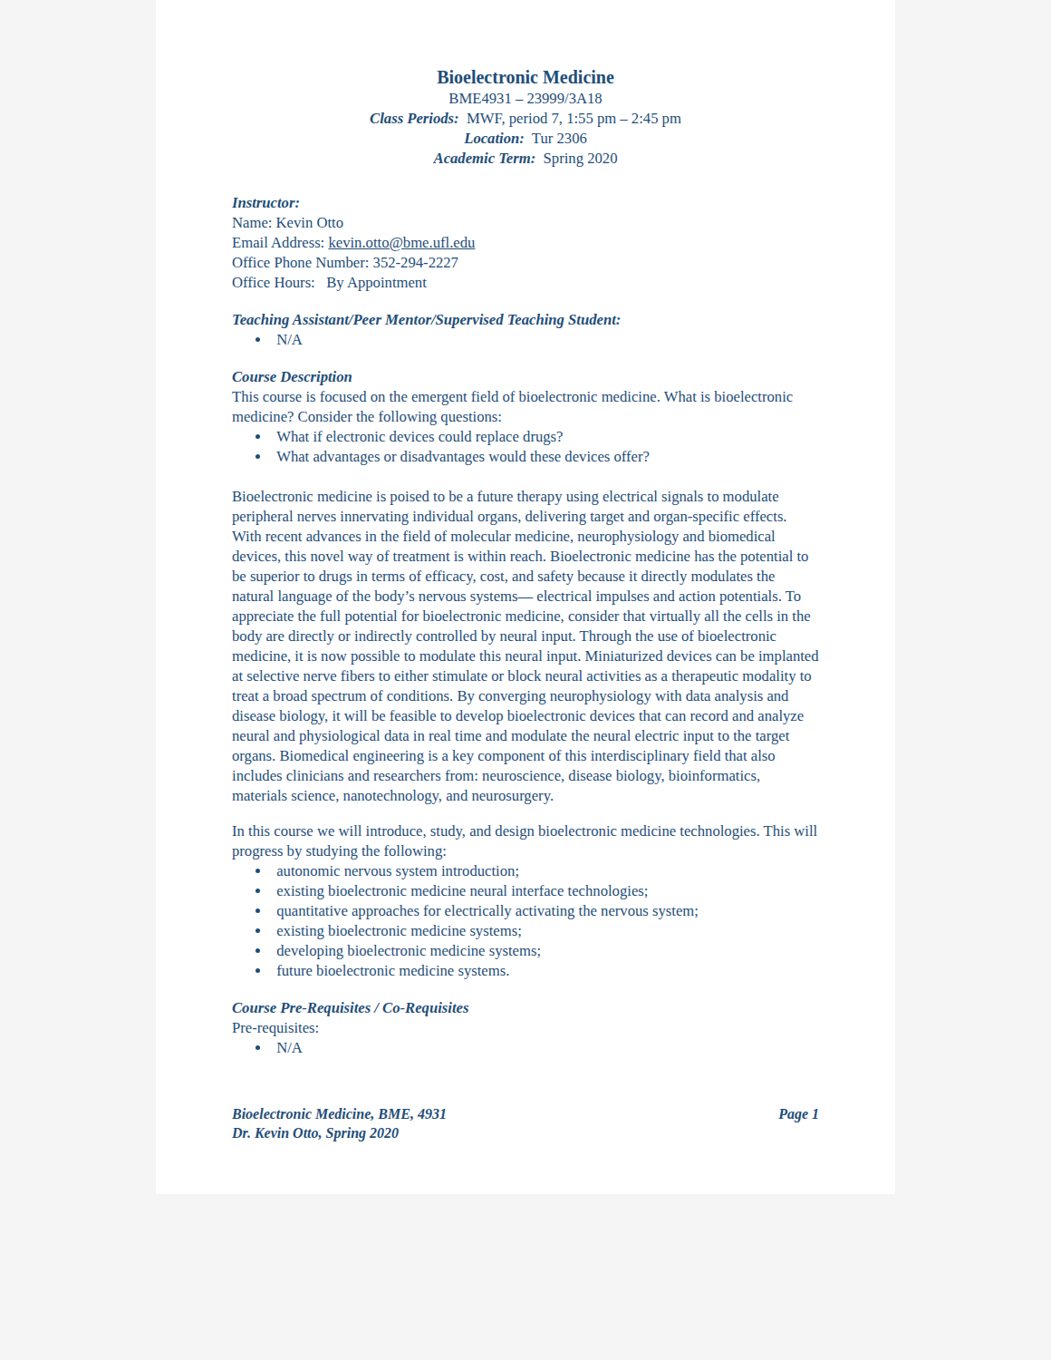Bioelectronic Medicine
BME4931 – 23999/3A18
Class Periods: MWF, period 7, 1:55 pm – 2:45 pm
Location: Tur 2306
Academic Term: Spring 2020
Instructor:
Name: Kevin Otto
Email Address: kevin.otto@bme.ufl.edu
Office Phone Number: 352-294-2227
Office Hours: By Appointment
Teaching Assistant/Peer Mentor/Supervised Teaching Student:
N/A
Course Description
This course is focused on the emergent field of bioelectronic medicine. What is bioelectronic medicine? Consider the following questions:
What if electronic devices could replace drugs?
What advantages or disadvantages would these devices offer?
Bioelectronic medicine is poised to be a future therapy using electrical signals to modulate peripheral nerves innervating individual organs, delivering target and organ-specific effects. With recent advances in the field of molecular medicine, neurophysiology and biomedical devices, this novel way of treatment is within reach. Bioelectronic medicine has the potential to be superior to drugs in terms of efficacy, cost, and safety because it directly modulates the natural language of the body’s nervous systems— electrical impulses and action potentials. To appreciate the full potential for bioelectronic medicine, consider that virtually all the cells in the body are directly or indirectly controlled by neural input. Through the use of bioelectronic medicine, it is now possible to modulate this neural input. Miniaturized devices can be implanted at selective nerve fibers to either stimulate or block neural activities as a therapeutic modality to treat a broad spectrum of conditions. By converging neurophysiology with data analysis and disease biology, it will be feasible to develop bioelectronic devices that can record and analyze neural and physiological data in real time and modulate the neural electric input to the target organs. Biomedical engineering is a key component of this interdisciplinary field that also includes clinicians and researchers from: neuroscience, disease biology, bioinformatics, materials science, nanotechnology, and neurosurgery.
In this course we will introduce, study, and design bioelectronic medicine technologies. This will progress by studying the following:
autonomic nervous system introduction;
existing bioelectronic medicine neural interface technologies;
quantitative approaches for electrically activating the nervous system;
existing bioelectronic medicine systems;
developing bioelectronic medicine systems;
future bioelectronic medicine systems.
Course Pre-Requisites / Co-Requisites
Pre-requisites:
N/A
Bioelectronic Medicine, BME, 4931
Dr. Kevin Otto, Spring 2020
Page 1